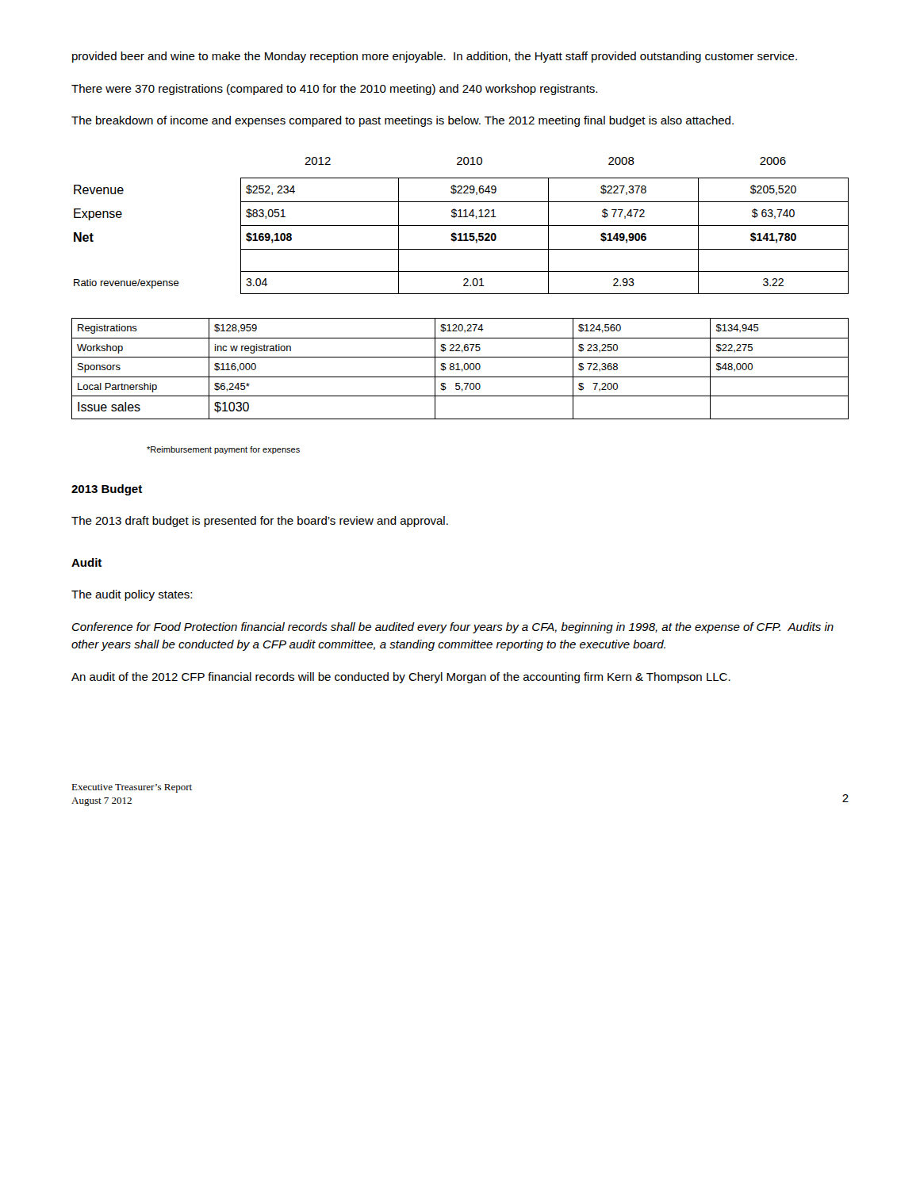provided beer and wine to make the Monday reception more enjoyable. In addition, the Hyatt staff provided outstanding customer service.
There were 370 registrations (compared to 410 for the 2010 meeting) and 240 workshop registrants.
The breakdown of income and expenses compared to past meetings is below. The 2012 meeting final budget is also attached.
2012
2010
2008
2006
| Revenue | $252, 234 | $229,649 | $227,378 | $205,520 |
| Expense | $83,051 | $114,121 | $ 77,472 | $ 63,740 |
| Net | $169,108 | $115,520 | $149,906 | $141,780 |
| Ratio revenue/expense | 3.04 | 2.01 | 2.93 | 3.22 |
| Registrations | $128,959 | $120,274 | $124,560 | $134,945 |
| Workshop | inc w registration | $ 22,675 | $ 23,250 | $22,275 |
| Sponsors | $116,000 | $ 81,000 | $ 72,368 | $48,000 |
| Local Partnership | $6,245* | $ 5,700 | $ 7,200 | |
| Issue sales | $1030 | | | |
*Reimbursement payment for expenses
2013 Budget
The 2013 draft budget is presented for the board’s review and approval.
Audit
The audit policy states:
Conference for Food Protection financial records shall be audited every four years by a CFA, beginning in 1998, at the expense of CFP. Audits in other years shall be conducted by a CFP audit committee, a standing committee reporting to the executive board.
An audit of the 2012 CFP financial records will be conducted by Cheryl Morgan of the accounting firm Kern & Thompson LLC.
Executive Treasurer’s Report
August 7 2012
2